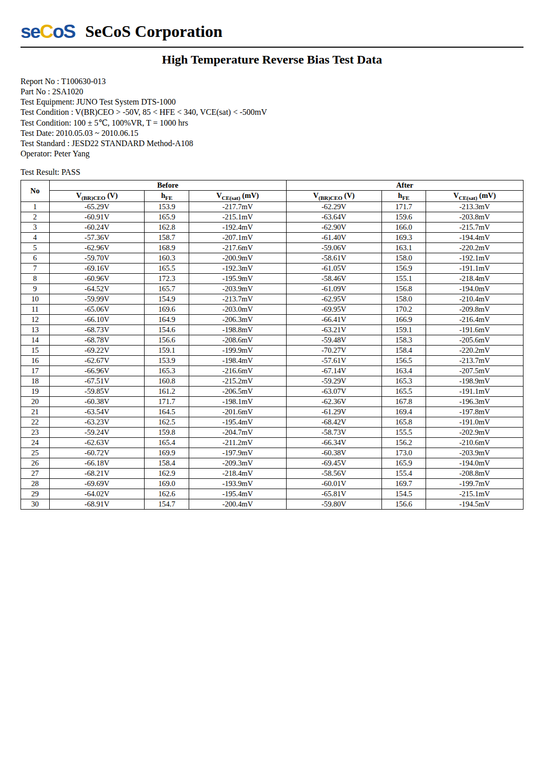seCoS
SeCoS Corporation
High Temperature Reverse Bias Test Data
Report No : T100630-013
Part No : 2SA1020
Test Equipment: JUNO Test System DTS-1000
Test Condition : V(BR)CEO > -50V, 85 < HFE < 340, VCE(sat) < -500mV
Test Condition: 100 ± 5℃, 100%VR, T = 1000 hrs
Test Date: 2010.05.03 ~ 2010.06.15
Test Standard : JESD22 STANDARD Method-A108
Operator: Peter Yang
Test Result: PASS
| No | Before | After |
| --- | --- | --- |
| V (BR)CEO (V) | h FE | V CE(sat) (mV) | V (BR)CEO (V) | h FE | V CE(sat) (mV) |
| 1 | -65.29V | 153.9 | -217.7mV | -62.29V | 171.7 | -213.3mV |
| 2 | -60.91V | 165.9 | -215.1mV | -63.64V | 159.6 | -203.8mV |
| 3 | -60.24V | 162.8 | -192.4mV | -62.90V | 166.0 | -215.7mV |
| 4 | -57.36V | 158.7 | -207.1mV | -61.40V | 169.3 | -194.4mV |
| 5 | -62.96V | 168.9 | -217.6mV | -59.06V | 163.1 | -220.2mV |
| 6 | -59.70V | 160.3 | -200.9mV | -58.61V | 158.0 | -192.1mV |
| 7 | -69.16V | 165.5 | -192.3mV | -61.05V | 156.9 | -191.1mV |
| 8 | -60.96V | 172.3 | -195.9mV | -58.46V | 155.1 | -218.4mV |
| 9 | -64.52V | 165.7 | -203.9mV | -61.09V | 156.8 | -194.0mV |
| 10 | -59.99V | 154.9 | -213.7mV | -62.95V | 158.0 | -210.4mV |
| 11 | -65.06V | 169.6 | -203.0mV | -69.95V | 170.2 | -209.8mV |
| 12 | -66.10V | 164.9 | -206.3mV | -66.41V | 166.9 | -216.4mV |
| 13 | -68.73V | 154.6 | -198.8mV | -63.21V | 159.1 | -191.6mV |
| 14 | -68.78V | 156.6 | -208.6mV | -59.48V | 158.3 | -205.6mV |
| 15 | -69.22V | 159.1 | -199.9mV | -70.27V | 158.4 | -220.2mV |
| 16 | -62.67V | 153.9 | -198.4mV | -57.61V | 156.5 | -213.7mV |
| 17 | -66.96V | 165.3 | -216.6mV | -67.14V | 163.4 | -207.5mV |
| 18 | -67.51V | 160.8 | -215.2mV | -59.29V | 165.3 | -198.9mV |
| 19 | -59.85V | 161.2 | -206.5mV | -63.07V | 165.5 | -191.1mV |
| 20 | -60.38V | 171.7 | -198.1mV | -62.36V | 167.8 | -196.3mV |
| 21 | -63.54V | 164.5 | -201.6mV | -61.29V | 169.4 | -197.8mV |
| 22 | -63.23V | 162.5 | -195.4mV | -68.42V | 165.8 | -191.0mV |
| 23 | -59.24V | 159.8 | -204.7mV | -58.73V | 155.5 | -202.9mV |
| 24 | -62.63V | 165.4 | -211.2mV | -66.34V | 156.2 | -210.6mV |
| 25 | -60.72V | 169.9 | -197.9mV | -60.38V | 173.0 | -203.9mV |
| 26 | -66.18V | 158.4 | -209.3mV | -69.45V | 165.9 | -194.0mV |
| 27 | -68.21V | 162.9 | -218.4mV | -58.56V | 155.4 | -208.8mV |
| 28 | -69.69V | 169.0 | -193.9mV | -60.01V | 169.7 | -199.7mV |
| 29 | -64.02V | 162.6 | -195.4mV | -65.81V | 154.5 | -215.1mV |
| 30 | -68.91V | 154.7 | -200.4mV | -59.80V | 156.6 | -194.5mV |